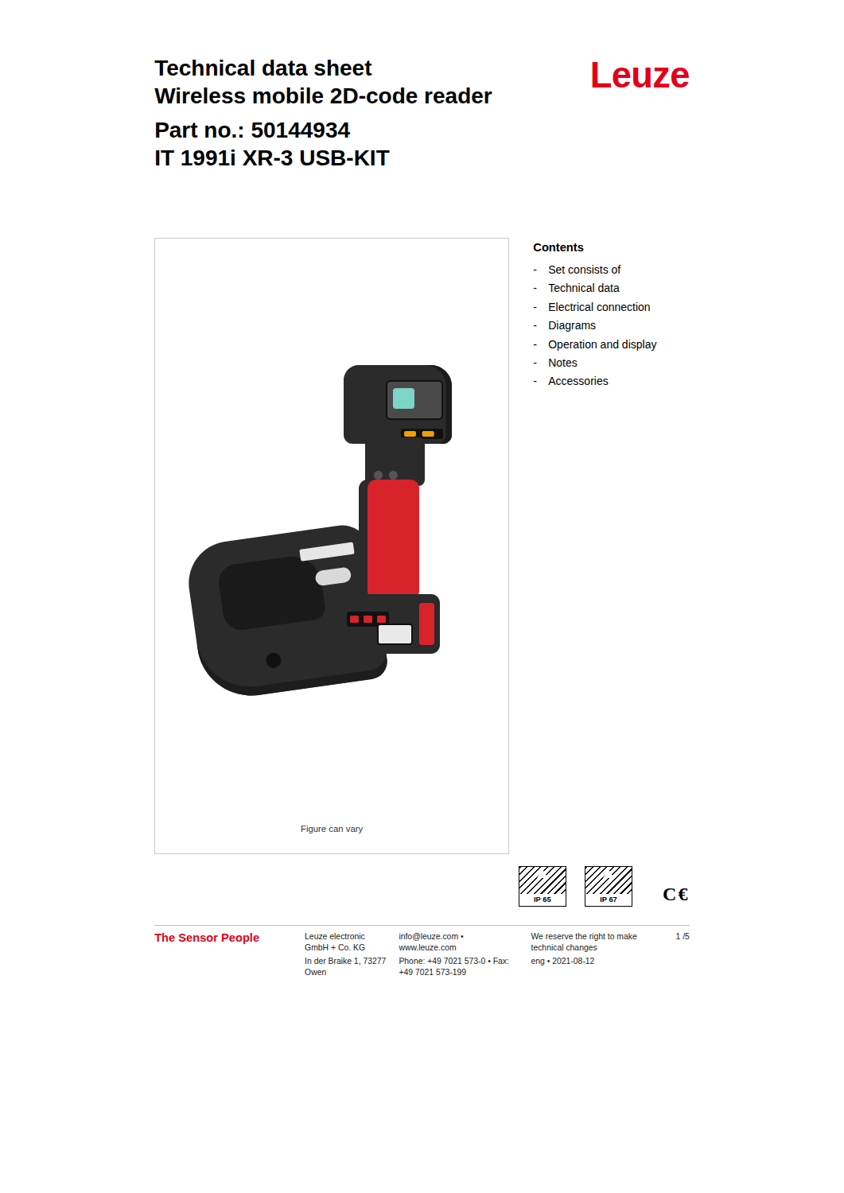Technical data sheet
Wireless mobile 2D-code reader
Part no.: 50144934
IT 1991i XR-3 USB-KIT
Leuze
Figure can vary
Contents
Set consists of
Technical data
Electrical connection
Diagrams
Operation and display
Notes
Accessories
IP 65
IP 67
C €
The Sensor People
Leuze electronic GmbH + Co. KG
In der Braike 1, 73277 Owen
info@leuze.com • www.leuze.com
Phone: +49 7021 573-0 • Fax: +49 7021 573-199
We reserve the right to make technical changes
eng • 2021-08-12
1 /5